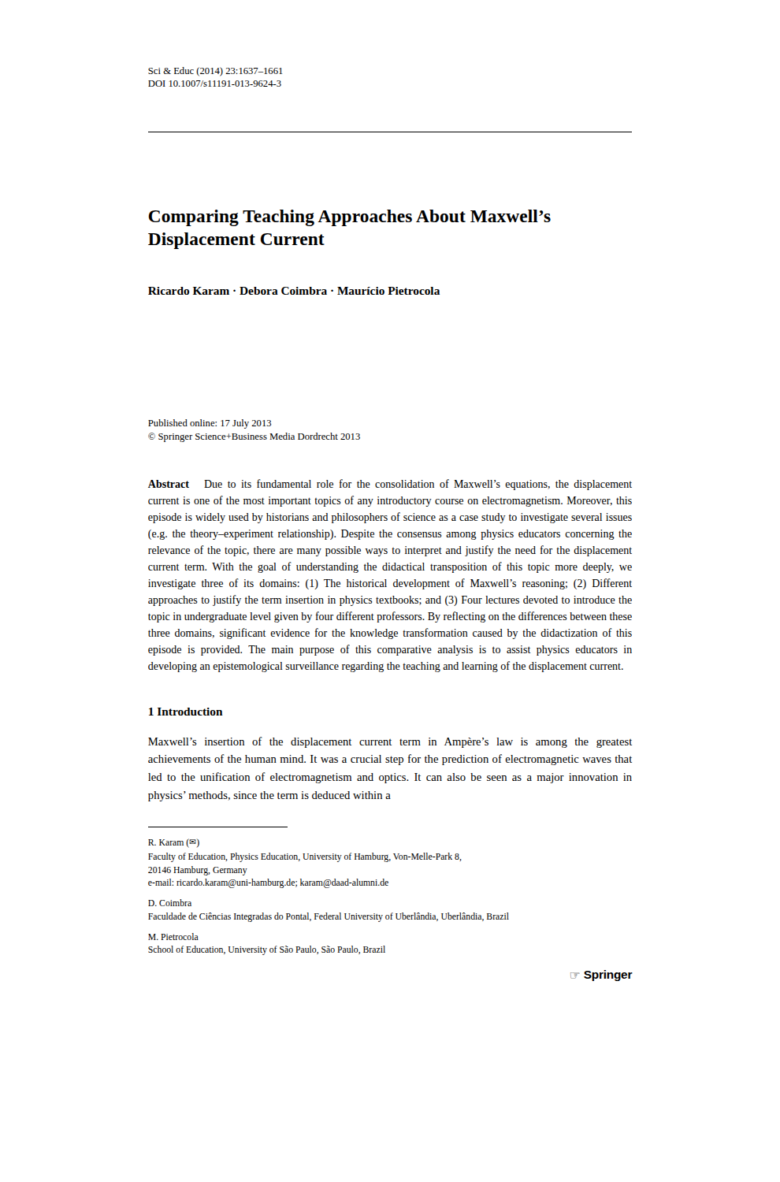Sci & Educ (2014) 23:1637–1661
DOI 10.1007/s11191-013-9624-3
Comparing Teaching Approaches About Maxwell’s
Displacement Current
Ricardo Karam · Debora Coimbra · Maurício Pietrocola
Published online: 17 July 2013
© Springer Science+Business Media Dordrecht 2013
Abstract Due to its fundamental role for the consolidation of Maxwell’s equations, the displacement current is one of the most important topics of any introductory course on electromagnetism. Moreover, this episode is widely used by historians and philosophers of science as a case study to investigate several issues (e.g. the theory–experiment relationship). Despite the consensus among physics educators concerning the relevance of the topic, there are many possible ways to interpret and justify the need for the displacement current term. With the goal of understanding the didactical transposition of this topic more deeply, we investigate three of its domains: (1) The historical development of Maxwell’s reasoning; (2) Different approaches to justify the term insertion in physics textbooks; and (3) Four lectures devoted to introduce the topic in undergraduate level given by four different professors. By reflecting on the differences between these three domains, significant evidence for the knowledge transformation caused by the didactization of this episode is provided. The main purpose of this comparative analysis is to assist physics educators in developing an epistemological surveillance regarding the teaching and learning of the displacement current.
1 Introduction
Maxwell’s insertion of the displacement current term in Ampère’s law is among the greatest achievements of the human mind. It was a crucial step for the prediction of electromagnetic waves that led to the unification of electromagnetism and optics. It can also be seen as a major innovation in physics’ methods, since the term is deduced within a
R. Karam (✉)
Faculty of Education, Physics Education, University of Hamburg, Von-Melle-Park 8,
20146 Hamburg, Germany
e-mail: ricardo.karam@uni-hamburg.de; karam@daad-alumni.de
D. Coimbra
Faculdade de Ciências Integradas do Pontal, Federal University of Uberlândia, Uberlândia, Brazil
M. Pietrocola
School of Education, University of São Paulo, São Paulo, Brazil
☞ Springer